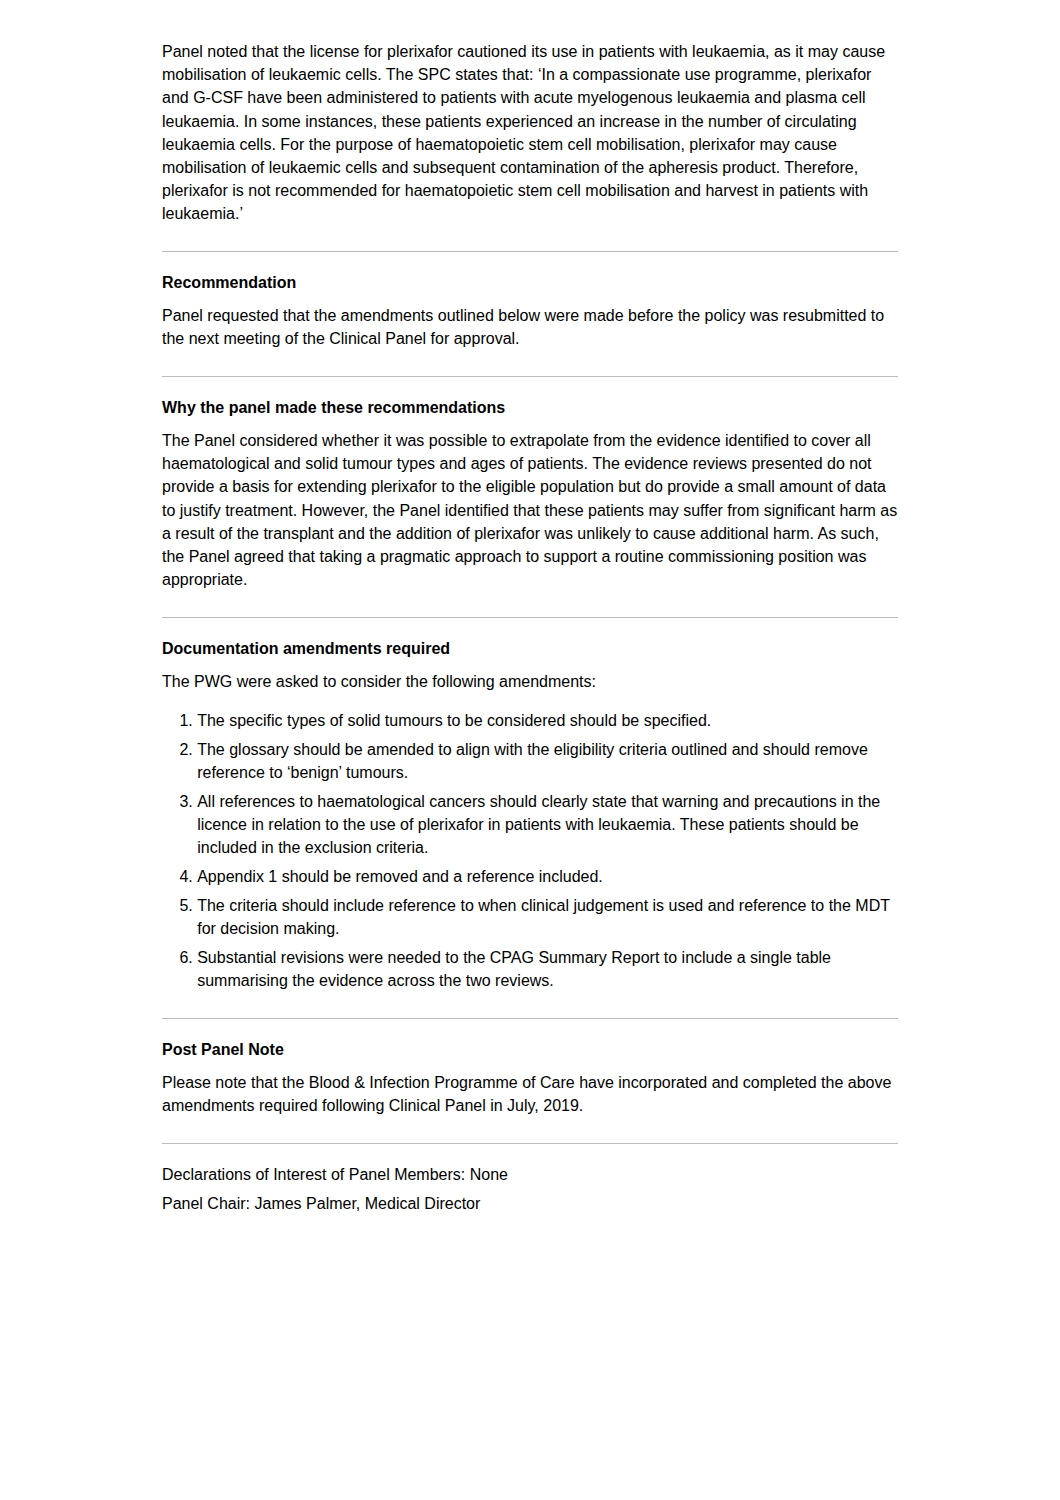Panel noted that the license for plerixafor cautioned its use in patients with leukaemia, as it may cause mobilisation of leukaemic cells. The SPC states that: ‘In a compassionate use programme, plerixafor and G-CSF have been administered to patients with acute myelogenous leukaemia and plasma cell leukaemia. In some instances, these patients experienced an increase in the number of circulating leukaemia cells. For the purpose of haematopoietic stem cell mobilisation, plerixafor may cause mobilisation of leukaemic cells and subsequent contamination of the apheresis product. Therefore, plerixafor is not recommended for haematopoietic stem cell mobilisation and harvest in patients with leukaemia.’
Recommendation
Panel requested that the amendments outlined below were made before the policy was resubmitted to the next meeting of the Clinical Panel for approval.
Why the panel made these recommendations
The Panel considered whether it was possible to extrapolate from the evidence identified to cover all haematological and solid tumour types and ages of patients. The evidence reviews presented do not provide a basis for extending plerixafor to the eligible population but do provide a small amount of data to justify treatment. However, the Panel identified that these patients may suffer from significant harm as a result of the transplant and the addition of plerixafor was unlikely to cause additional harm. As such, the Panel agreed that taking a pragmatic approach to support a routine commissioning position was appropriate.
Documentation amendments required
The PWG were asked to consider the following amendments:
The specific types of solid tumours to be considered should be specified.
The glossary should be amended to align with the eligibility criteria outlined and should remove reference to ‘benign’ tumours.
All references to haematological cancers should clearly state that warning and precautions in the licence in relation to the use of plerixafor in patients with leukaemia. These patients should be included in the exclusion criteria.
Appendix 1 should be removed and a reference included.
The criteria should include reference to when clinical judgement is used and reference to the MDT for decision making.
Substantial revisions were needed to the CPAG Summary Report to include a single table summarising the evidence across the two reviews.
Post Panel Note
Please note that the Blood & Infection Programme of Care have incorporated and completed the above amendments required following Clinical Panel in July, 2019.
Declarations of Interest of Panel Members: None
Panel Chair: James Palmer, Medical Director